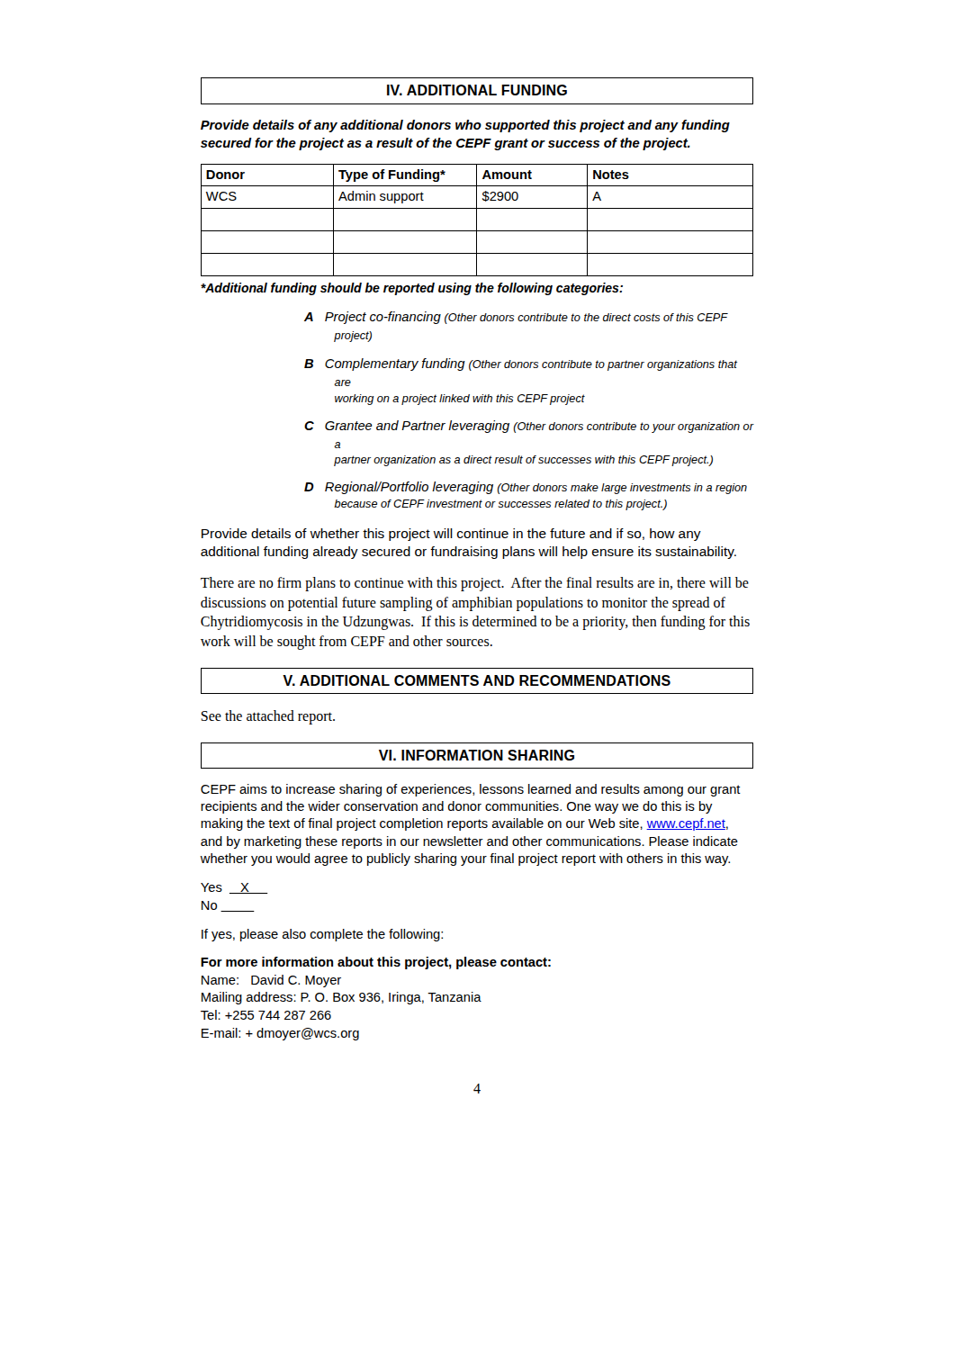IV. ADDITIONAL FUNDING
Provide details of any additional donors who supported this project and any funding secured for the project as a result of the CEPF grant or success of the project.
| Donor | Type of Funding* | Amount | Notes |
| --- | --- | --- | --- |
| WCS | Admin support | $2900 | A |
*Additional funding should be reported using the following categories:
A Project co-financing (Other donors contribute to the direct costs of this CEPF project)
B Complementary funding (Other donors contribute to partner organizations that are working on a project linked with this CEPF project
C Grantee and Partner leveraging (Other donors contribute to your organization or a partner organization as a direct result of successes with this CEPF project.)
D Regional/Portfolio leveraging (Other donors make large investments in a region because of CEPF investment or successes related to this project.)
Provide details of whether this project will continue in the future and if so, how any additional funding already secured or fundraising plans will help ensure its sustainability.
There are no firm plans to continue with this project. After the final results are in, there will be discussions on potential future sampling of amphibian populations to monitor the spread of Chytridiomycosis in the Udzungwas. If this is determined to be a priority, then funding for this work will be sought from CEPF and other sources.
V. ADDITIONAL COMMENTS AND RECOMMENDATIONS
See the attached report.
VI. INFORMATION SHARING
CEPF aims to increase sharing of experiences, lessons learned and results among our grant recipients and the wider conservation and donor communities. One way we do this is by making the text of final project completion reports available on our Web site, www.cepf.net, and by marketing these reports in our newsletter and other communications. Please indicate whether you would agree to publicly sharing your final project report with others in this way.
Yes X
No
If yes, please also complete the following:
For more information about this project, please contact:
Name: David C. Moyer
Mailing address: P. O. Box 936, Iringa, Tanzania
Tel: +255 744 287 266
E-mail: + dmoyer@wcs.org
4